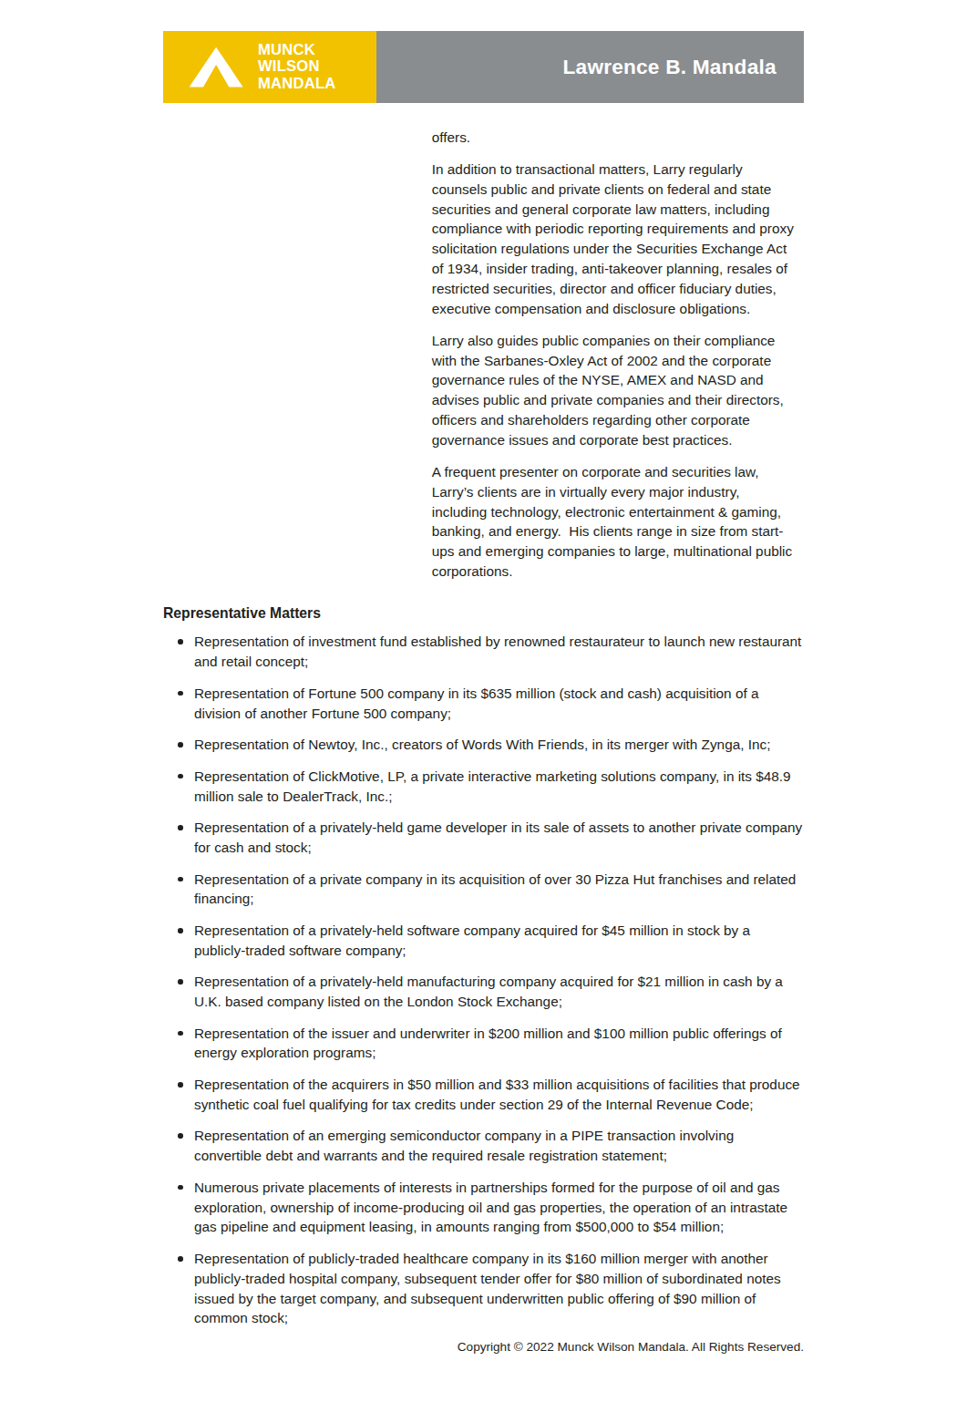MUNCK
WILSON
MANDALA
Lawrence B. Mandala
offers.
In addition to transactional matters, Larry regularly counsels public and private clients on federal and state securities and general corporate law matters, including compliance with periodic reporting requirements and proxy solicitation regulations under the Securities Exchange Act of 1934, insider trading, anti-takeover planning, resales of restricted securities, director and officer fiduciary duties, executive compensation and disclosure obligations.
Larry also guides public companies on their compliance with the Sarbanes-Oxley Act of 2002 and the corporate governance rules of the NYSE, AMEX and NASD and advises public and private companies and their directors, officers and shareholders regarding other corporate governance issues and corporate best practices.
A frequent presenter on corporate and securities law, Larry’s clients are in virtually every major industry, including technology, electronic entertainment & gaming, banking, and energy. His clients range in size from start-ups and emerging companies to large, multinational public corporations.
Representative Matters
Representation of investment fund established by renowned restaurateur to launch new restaurant and retail concept;
Representation of Fortune 500 company in its $635 million (stock and cash) acquisition of a division of another Fortune 500 company;
Representation of Newtoy, Inc., creators of Words With Friends, in its merger with Zynga, Inc;
Representation of ClickMotive, LP, a private interactive marketing solutions company, in its $48.9 million sale to DealerTrack, Inc.;
Representation of a privately-held game developer in its sale of assets to another private company for cash and stock;
Representation of a private company in its acquisition of over 30 Pizza Hut franchises and related financing;
Representation of a privately-held software company acquired for $45 million in stock by a publicly-traded software company;
Representation of a privately-held manufacturing company acquired for $21 million in cash by a U.K. based company listed on the London Stock Exchange;
Representation of the issuer and underwriter in $200 million and $100 million public offerings of energy exploration programs;
Representation of the acquirers in $50 million and $33 million acquisitions of facilities that produce synthetic coal fuel qualifying for tax credits under section 29 of the Internal Revenue Code;
Representation of an emerging semiconductor company in a PIPE transaction involving convertible debt and warrants and the required resale registration statement;
Numerous private placements of interests in partnerships formed for the purpose of oil and gas exploration, ownership of income-producing oil and gas properties, the operation of an intrastate gas pipeline and equipment leasing, in amounts ranging from $500,000 to $54 million;
Representation of publicly-traded healthcare company in its $160 million merger with another publicly-traded hospital company, subsequent tender offer for $80 million of subordinated notes issued by the target company, and subsequent underwritten public offering of $90 million of common stock;
Copyright © 2022 Munck Wilson Mandala. All Rights Reserved.